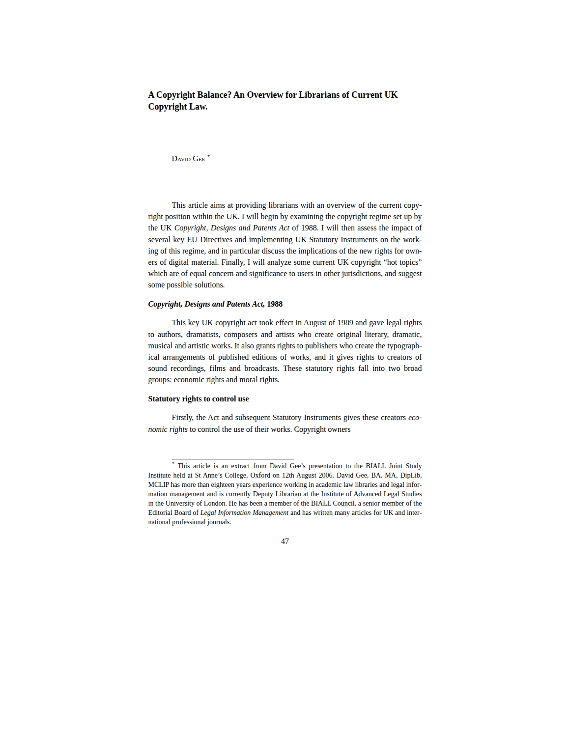A Copyright Balance? An Overview for Librarians of Current UK Copyright Law.
David Gee *
This article aims at providing librarians with an overview of the current copyright position within the UK. I will begin by examining the copyright regime set up by the UK Copyright, Designs and Patents Act of 1988. I will then assess the impact of several key EU Directives and implementing UK Statutory Instruments on the working of this regime, and in particular discuss the implications of the new rights for owners of digital material. Finally, I will analyze some current UK copyright “hot topics” which are of equal concern and significance to users in other jurisdictions, and suggest some possible solutions.
Copyright, Designs and Patents Act, 1988
This key UK copyright act took effect in August of 1989 and gave legal rights to authors, dramatists, composers and artists who create original literary, dramatic, musical and artistic works. It also grants rights to publishers who create the typographical arrangements of published editions of works, and it gives rights to creators of sound recordings, films and broadcasts. These statutory rights fall into two broad groups: economic rights and moral rights.
Statutory rights to control use
Firstly, the Act and subsequent Statutory Instruments gives these creators economic rights to control the use of their works. Copyright owners
* This article is an extract from David Gee’s presentation to the BIALL Joint Study Institute held at St Anne’s College, Oxford on 12th August 2006. David Gee, BA, MA, DipLib, MCLIP has more than eighteen years experience working in academic law libraries and legal information management and is currently Deputy Librarian at the Institute of Advanced Legal Studies in the University of London. He has been a member of the BIALL Council, a senior member of the Editorial Board of Legal Information Management and has written many articles for UK and international professional journals.
47